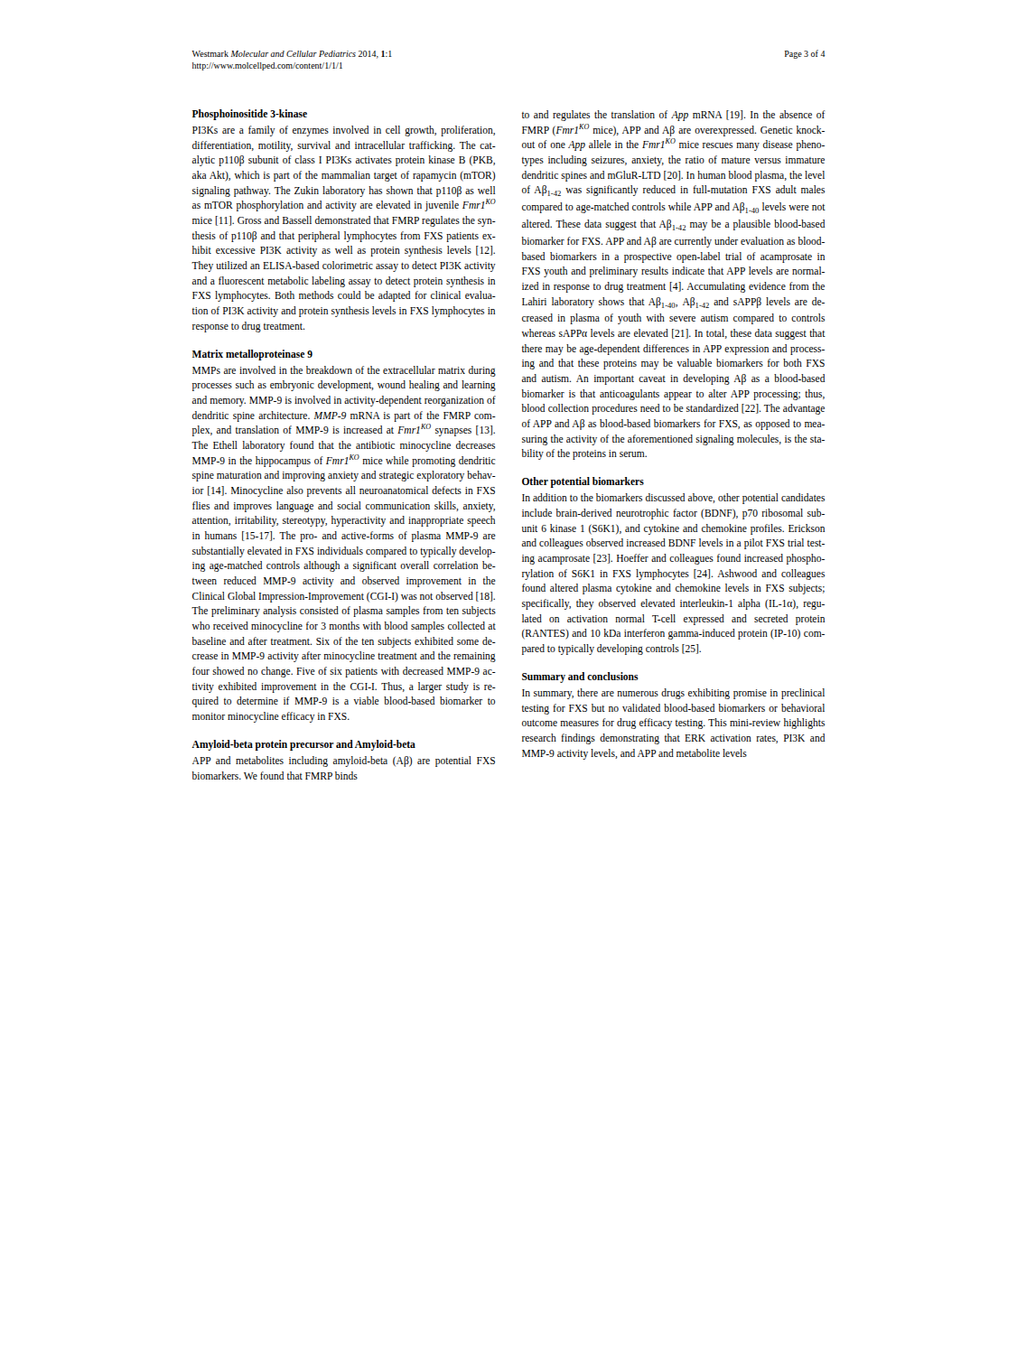Westmark Molecular and Cellular Pediatrics 2014, 1:1
http://www.molcellped.com/content/1/1/1
Page 3 of 4
Phosphoinositide 3-kinase
PI3Ks are a family of enzymes involved in cell growth, proliferation, differentiation, motility, survival and intracellular trafficking. The catalytic p110β subunit of class I PI3Ks activates protein kinase B (PKB, aka Akt), which is part of the mammalian target of rapamycin (mTOR) signaling pathway. The Zukin laboratory has shown that p110β as well as mTOR phosphorylation and activity are elevated in juvenile Fmr1KO mice [11]. Gross and Bassell demonstrated that FMRP regulates the synthesis of p110β and that peripheral lymphocytes from FXS patients exhibit excessive PI3K activity as well as protein synthesis levels [12]. They utilized an ELISA-based colorimetric assay to detect PI3K activity and a fluorescent metabolic labeling assay to detect protein synthesis in FXS lymphocytes. Both methods could be adapted for clinical evaluation of PI3K activity and protein synthesis levels in FXS lymphocytes in response to drug treatment.
Matrix metalloproteinase 9
MMPs are involved in the breakdown of the extracellular matrix during processes such as embryonic development, wound healing and learning and memory. MMP-9 is involved in activity-dependent reorganization of dendritic spine architecture. MMP-9 mRNA is part of the FMRP complex, and translation of MMP-9 is increased at Fmr1KO synapses [13]. The Ethell laboratory found that the antibiotic minocycline decreases MMP-9 in the hippocampus of Fmr1KO mice while promoting dendritic spine maturation and improving anxiety and strategic exploratory behavior [14]. Minocycline also prevents all neuroanatomical defects in FXS flies and improves language and social communication skills, anxiety, attention, irritability, stereotypy, hyperactivity and inappropriate speech in humans [15-17]. The pro- and active-forms of plasma MMP-9 are substantially elevated in FXS individuals compared to typically developing age-matched controls although a significant overall correlation between reduced MMP-9 activity and observed improvement in the Clinical Global Impression-Improvement (CGI-I) was not observed [18]. The preliminary analysis consisted of plasma samples from ten subjects who received minocycline for 3 months with blood samples collected at baseline and after treatment. Six of the ten subjects exhibited some decrease in MMP-9 activity after minocycline treatment and the remaining four showed no change. Five of six patients with decreased MMP-9 activity exhibited improvement in the CGI-I. Thus, a larger study is required to determine if MMP-9 is a viable blood-based biomarker to monitor minocycline efficacy in FXS.
Amyloid-beta protein precursor and Amyloid-beta
APP and metabolites including amyloid-beta (Aβ) are potential FXS biomarkers. We found that FMRP binds
to and regulates the translation of App mRNA [19]. In the absence of FMRP (Fmr1KO mice), APP and Aβ are overexpressed. Genetic knockout of one App allele in the Fmr1KO mice rescues many disease phenotypes including seizures, anxiety, the ratio of mature versus immature dendritic spines and mGluR-LTD [20]. In human blood plasma, the level of Aβ1-42 was significantly reduced in full-mutation FXS adult males compared to age-matched controls while APP and Aβ1-40 levels were not altered. These data suggest that Aβ1-42 may be a plausible blood-based biomarker for FXS. APP and Aβ are currently under evaluation as blood-based biomarkers in a prospective open-label trial of acamprosate in FXS youth and preliminary results indicate that APP levels are normalized in response to drug treatment [4]. Accumulating evidence from the Lahiri laboratory shows that Aβ1-40, Aβ1-42 and sAPPβ levels are decreased in plasma of youth with severe autism compared to controls whereas sAPPα levels are elevated [21]. In total, these data suggest that there may be age-dependent differences in APP expression and processing and that these proteins may be valuable biomarkers for both FXS and autism. An important caveat in developing Aβ as a blood-based biomarker is that anticoagulants appear to alter APP processing; thus, blood collection procedures need to be standardized [22]. The advantage of APP and Aβ as blood-based biomarkers for FXS, as opposed to measuring the activity of the aforementioned signaling molecules, is the stability of the proteins in serum.
Other potential biomarkers
In addition to the biomarkers discussed above, other potential candidates include brain-derived neurotrophic factor (BDNF), p70 ribosomal subunit 6 kinase 1 (S6K1), and cytokine and chemokine profiles. Erickson and colleagues observed increased BDNF levels in a pilot FXS trial testing acamprosate [23]. Hoeffer and colleagues found increased phosphorylation of S6K1 in FXS lymphocytes [24]. Ashwood and colleagues found altered plasma cytokine and chemokine levels in FXS subjects; specifically, they observed elevated interleukin-1 alpha (IL-1α), regulated on activation normal T-cell expressed and secreted protein (RANTES) and 10 kDa interferon gamma-induced protein (IP-10) compared to typically developing controls [25].
Summary and conclusions
In summary, there are numerous drugs exhibiting promise in preclinical testing for FXS but no validated blood-based biomarkers or behavioral outcome measures for drug efficacy testing. This mini-review highlights research findings demonstrating that ERK activation rates, PI3K and MMP-9 activity levels, and APP and metabolite levels